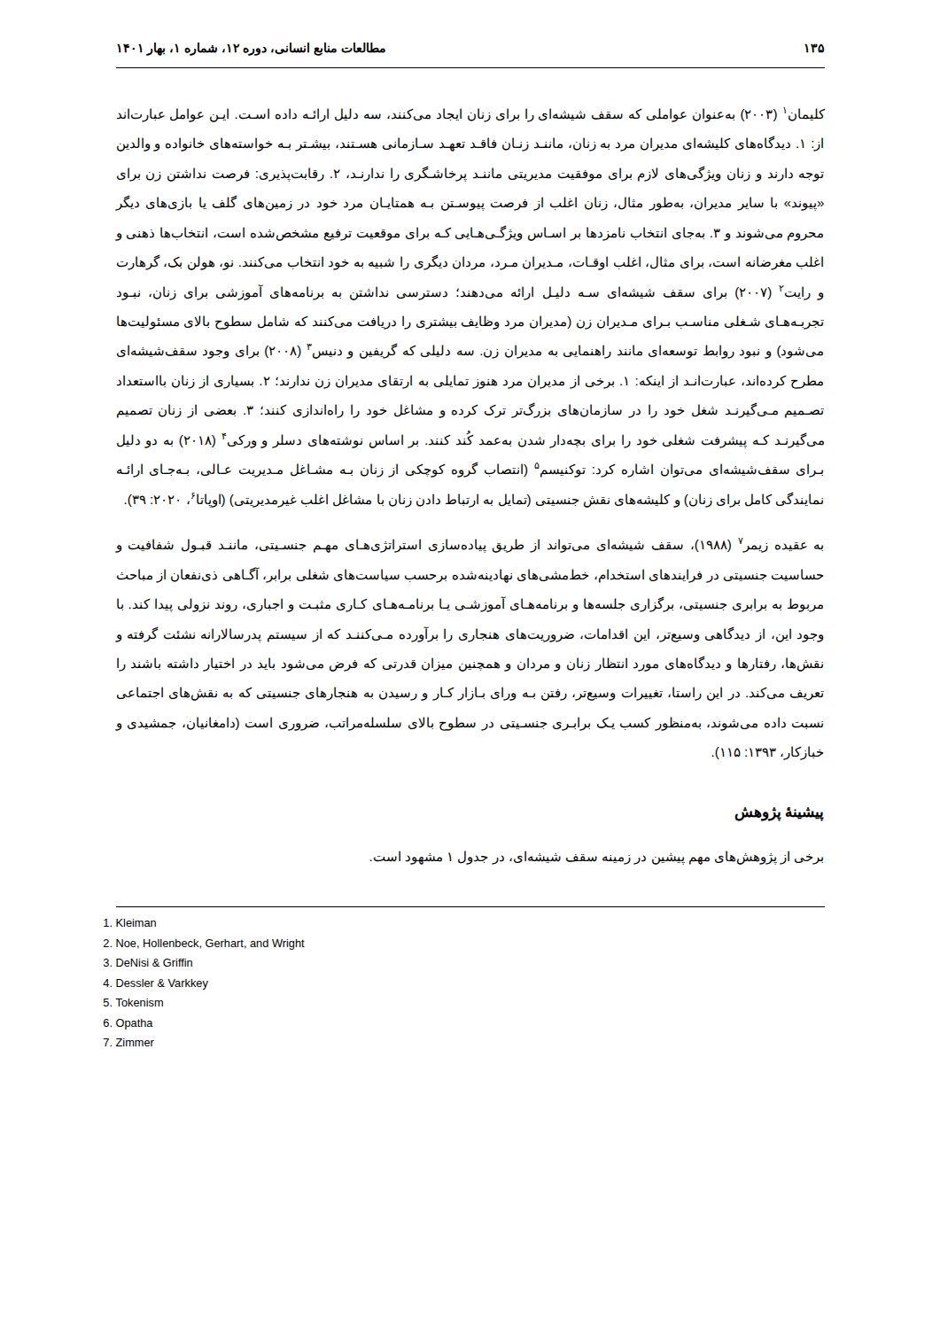۱۳۵ مطالعات منابع انسانی، دوره ۱۲، شماره ۱، بهار ۱۴۰۱
کلیمان۱ (۲۰۰۳) به‌عنوان عواملی که سقف شیشه‌ای را برای زنان ایجاد می‌کنند، سه دلیل ارائـه داده اسـت. ایـن عوامل عبارت‌اند از: ۱. دیدگاه‌های کلیشه‌ای مدیران مرد به زنان، ماننـد زنـان فاقـد تعهـد سـازمانی هسـتند، بیشـتر بـه خواسته‌های خانواده و والدین توجه دارند و زنان ویژگی‌های لازم برای موفقیت مدیریتی ماننـد پرخاشـگری را ندارنـد، ۲. رقابت‌پذیری: فرصت نداشتن زن برای «پیوند» با سایر مدیران، به‌طور مثال، زنان اغلب از فرصت پیوسـتن بـه همتایـان مرد خود در زمین‌های گلف یا بازی‌های دیگر محروم می‌شوند و ۳. به‌جای انتخاب نامزدها بر اسـاس ویژگـی‌هـایی کـه برای موقعیت ترفیع مشخص‌شده است، انتخاب‌ها ذهنی و اغلب مغرضانه است، برای مثال، اغلب اوقـات، مـدیران مـرد، مردان دیگری را شبیه به خود انتخاب می‌کنند. نو، هولن بک، گرهارت و رایت۲ (۲۰۰۷) برای سقف شیشه‌ای سـه دلیـل ارائه می‌دهند؛ دسترسی نداشتن به برنامه‌های آموزشی برای زنان، نبـود تجربـه‌هـای شـغلی مناسـب بـرای مـدیران زن (مدیران مرد وظایف بیشتری را دریافت می‌کنند که شامل سطوح بالای مسئولیت‌ها می‌شود) و نبود روابط توسعه‌ای مانند راهنمایی به مدیران زن. سه دلیلی که گریفین و دنیس۳ (۲۰۰۸) برای وجود سقف‌شیشه‌ای مطرح کرده‌اند، عبارت‌انـد از اینکه: ۱. برخی از مدیران مرد هنوز تمایلی به ارتقای مدیران زن ندارند؛ ۲. بسیاری از زنان بااستعداد تصـمیم مـی‌گیرنـد شغل خود را در سازمان‌های بزرگ‌تر ترک کرده و مشاغل خود را راه‌اندازی کنند؛ ۳. بعضی از زنان تصمیم می‌گیرنـد کـه پیشرفت شغلی خود را برای بچه‌دار شدن به‌عمد کُند کنند. بر اساس نوشته‌های دسلر و ورکی۴ (۲۰۱۸) به دو دلیل بـرای سقف‌شیشه‌ای می‌توان اشاره کرد: توکنیسم۵ (انتصاب گروه کوچکی از زنان بـه مشـاغل مـدیریت عـالی، بـه‌جـای ارائـه نمایندگی کامل برای زنان) و کلیشه‌های نقش جنسیتی (تمایل به ارتباط دادن زنان با مشاغل اغلب غیرمدیریتی) (اوپاتا۶، ۲۰۲۰: ۳۹).
به عقیده زیمر۷ (۱۹۸۸)، سقف شیشه‌ای می‌تواند از طریق پیاده‌سازی استراتژی‌هـای مهـم جنسـیتی، ماننـد قبـول شفافیت و حساسیت جنسیتی در فرایندهای استخدام، خط‌مشی‌های نهادینه‌شده برحسب سیاست‌های شغلی برابر، آگـاهی ذی‌نفعان از مباحث مربوط به برابری جنسیتی، برگزاری جلسه‌ها و برنامه‌هـای آموزشـی یـا برنامـه‌هـای کـاری مثبـت و اجباری، روند نزولی پیدا کند. با وجود این، از دیدگاهی وسیع‌تر، این اقدامات، ضروریت‌های هنجاری را برآورده مـی‌کننـد که از سیستم پدرسالارانه نشئت گرفته و نقش‌ها، رفتارها و دیدگاه‌های مورد انتظار زنان و مردان و همچنین میزان قدرتی که فرض می‌شود باید در اختیار داشته باشند را تعریف می‌کند. در این راستا، تغییرات وسیع‌تر، رفتن بـه ورای بـازار کـار و رسیدن به هنجارهای جنسیتی که به نقش‌های اجتماعی نسبت داده می‌شوند، به‌منظور کسب یـک برابـری جنسـیتی در سطوح بالای سلسله‌مراتب، ضروری است (دامغانیان، جمشیدی و خبازکار، ۱۳۹۳: ۱۱۵).
پیشینۀ پژوهش
برخی از پژوهش‌های مهم پیشین در زمینه سقف شیشه‌ای، در جدول ۱ مشهود است.
Kleiman
Noe, Hollenbeck, Gerhart, and Wright
DeNisi & Griffin
Dessler & Varkkey
Tokenism
Opatha
Zimmer